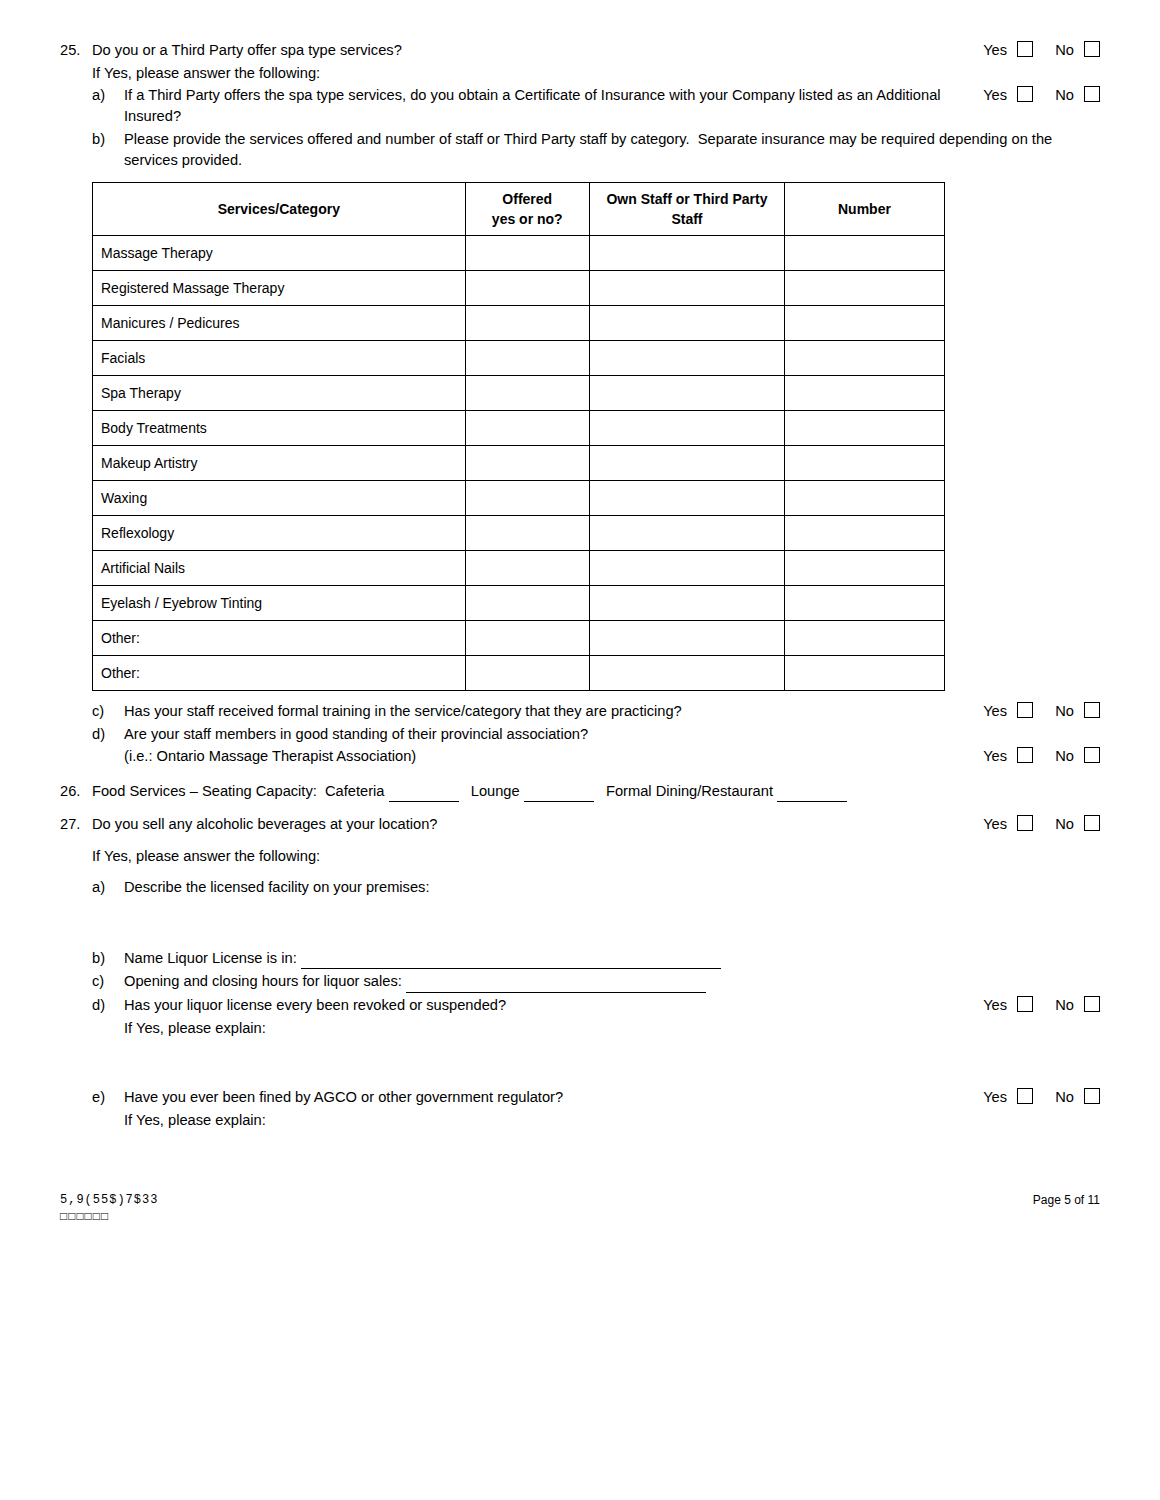25.
Do you or a Third Party offer spa type services?
Yes No
If Yes, please answer the following:
a)
If a Third Party offers the spa type services, do you obtain a Certificate of Insurance with your Company listed as an Additional Insured?
Yes No
b)
Please provide the services offered and number of staff or Third Party staff by category. Separate insurance may be required depending on the services provided.
| Services/Category | Offered yes or no? | Own Staff or Third Party Staff | Number |
| --- | --- | --- | --- |
| Massage Therapy | | | |
| Registered Massage Therapy | | | |
| Manicures / Pedicures | | | |
| Facials | | | |
| Spa Therapy | | | |
| Body Treatments | | | |
| Makeup Artistry | | | |
| Waxing | | | |
| Reflexology | | | |
| Artificial Nails | | | |
| Eyelash / Eyebrow Tinting | | | |
| Other: | | | |
| Other: | | | |
c)
Has your staff received formal training in the service/category that they are practicing?
Yes No
d)
Are your staff members in good standing of their provincial association?
(i.e.: Ontario Massage Therapist Association)
Yes No
26.
Food Services – Seating Capacity: Cafeteria Lounge Formal Dining/Restaurant
27.
Do you sell any alcoholic beverages at your location?
Yes No
If Yes, please answer the following:
a)
Describe the licensed facility on your premises:
b)
Name Liquor License is in:
c)
Opening and closing hours for liquor sales:
d)
Has your liquor license every been revoked or suspended?
Yes No
If Yes, please explain:
e)
Have you ever been fined by AGCO or other government regulator?
Yes No
If Yes, please explain:
5,9(55$)7$33 □□□□□□
Page 5 of 11